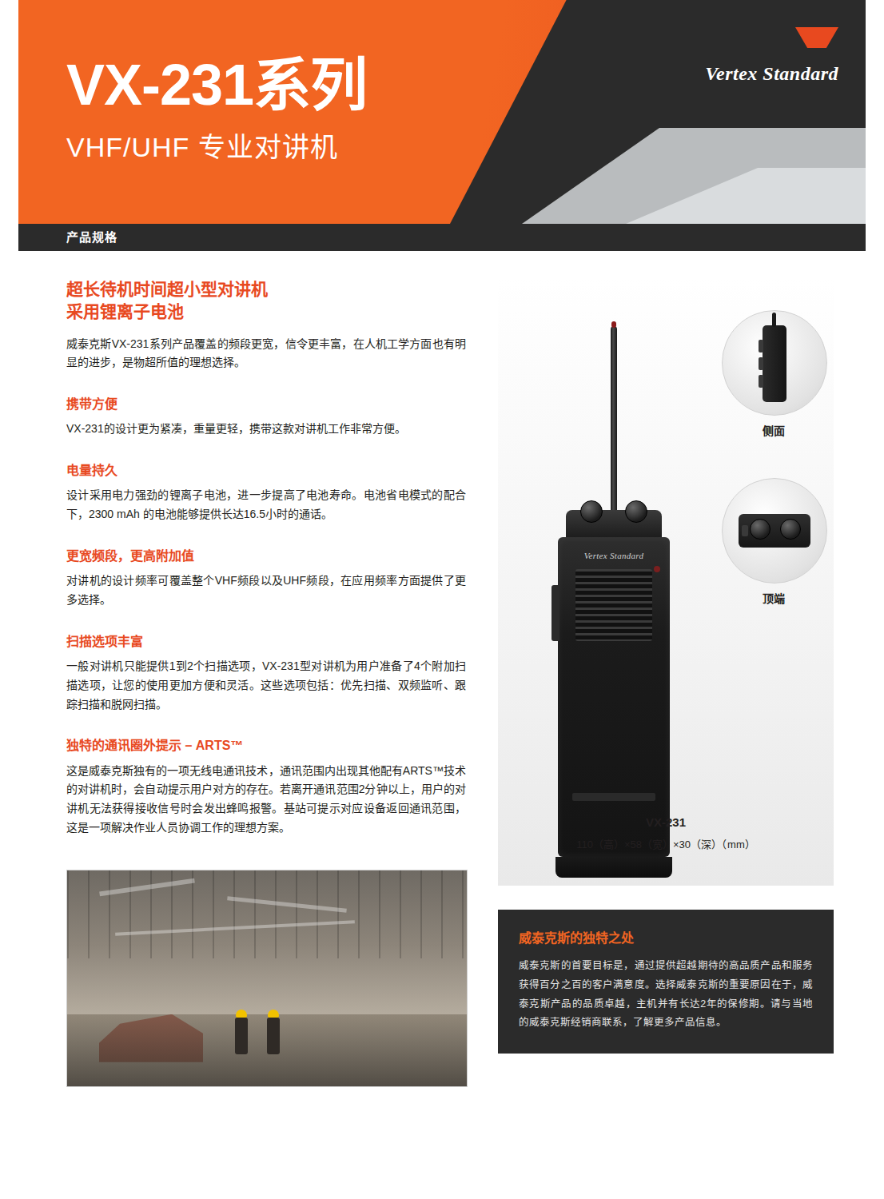Vertex Standard
VX-231系列
VHF/UHF 专业对讲机
产品规格
超长待机时间超小型对讲机
采用锂离子电池
威泰克斯VX-231系列产品覆盖的频段更宽，信令更丰富，在人机工学方面也有明显的进步，是物超所值的理想选择。
携带方便
VX-231的设计更为紧凑，重量更轻，携带这款对讲机工作非常方便。
电量持久
设计采用电力强劲的锂离子电池，进一步提高了电池寿命。电池省电模式的配合下，2300 mAh 的电池能够提供长达16.5小时的通话。
更宽频段，更高附加值
对讲机的设计频率可覆盖整个VHF频段以及UHF频段，在应用频率方面提供了更多选择。
扫描选项丰富
一般对讲机只能提供1到2个扫描选项，VX-231型对讲机为用户准备了4个附加扫描选项，让您的使用更加方便和灵活。这些选项包括：优先扫描、双频监听、跟踪扫描和脱网扫描。
独特的通讯圈外提示 – ARTS™
这是威泰克斯独有的一项无线电通讯技术，通讯范围内出现其他配有ARTS™技术的对讲机时，会自动提示用户对方的存在。若离开通讯范围2分钟以上，用户的对讲机无法获得接收信号时会发出蜂鸣报警。基站可提示对应设备返回通讯范围，这是一项解决作业人员协调工作的理想方案。
Vertex Standard
侧面
顶端
VX-231
110（高）×58（宽）×30（深）（mm）
威泰克斯的独特之处
威泰克斯的首要目标是，通过提供超越期待的高品质产品和服务获得百分之百的客户满意度。选择威泰克斯的重要原因在于，威泰克斯产品的品质卓越，主机并有长达2年的保修期。请与当地的威泰克斯经销商联系，了解更多产品信息。